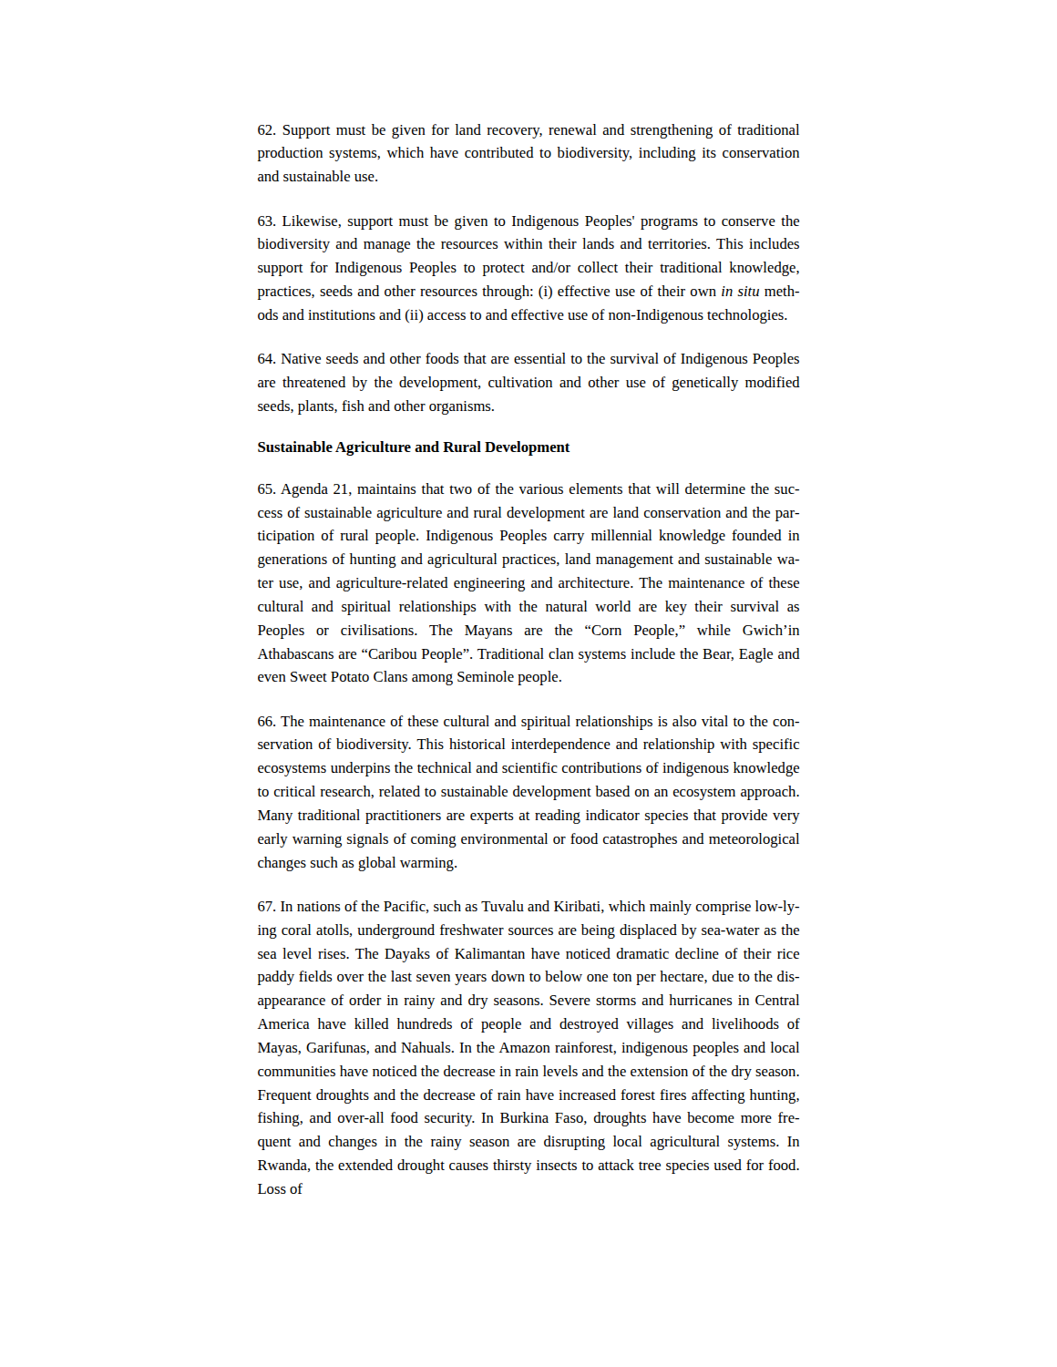62. Support must be given for land recovery, renewal and strengthening of traditional production systems, which have contributed to biodiversity, including its conservation and sustainable use.
63. Likewise, support must be given to Indigenous Peoples' programs to conserve the biodiversity and manage the resources within their lands and territories. This includes support for Indigenous Peoples to protect and/or collect their traditional knowledge, practices, seeds and other resources through: (i) effective use of their own in situ methods and institutions and (ii) access to and effective use of non-Indigenous technologies.
64. Native seeds and other foods that are essential to the survival of Indigenous Peoples are threatened by the development, cultivation and other use of genetically modified seeds, plants, fish and other organisms.
Sustainable Agriculture and Rural Development
65. Agenda 21, maintains that two of the various elements that will determine the success of sustainable agriculture and rural development are land conservation and the participation of rural people. Indigenous Peoples carry millennial knowledge founded in generations of hunting and agricultural practices, land management and sustainable water use, and agriculture-related engineering and architecture. The maintenance of these cultural and spiritual relationships with the natural world are key their survival as Peoples or civilisations. The Mayans are the “Corn People,” while Gwich’in Athabascans are “Caribou People”. Traditional clan systems include the Bear, Eagle and even Sweet Potato Clans among Seminole people.
66. The maintenance of these cultural and spiritual relationships is also vital to the conservation of biodiversity. This historical interdependence and relationship with specific ecosystems underpins the technical and scientific contributions of indigenous knowledge to critical research, related to sustainable development based on an ecosystem approach. Many traditional practitioners are experts at reading indicator species that provide very early warning signals of coming environmental or food catastrophes and meteorological changes such as global warming.
67. In nations of the Pacific, such as Tuvalu and Kiribati, which mainly comprise low-lying coral atolls, underground freshwater sources are being displaced by sea-water as the sea level rises. The Dayaks of Kalimantan have noticed dramatic decline of their rice paddy fields over the last seven years down to below one ton per hectare, due to the disappearance of order in rainy and dry seasons. Severe storms and hurricanes in Central America have killed hundreds of people and destroyed villages and livelihoods of Mayas, Garifunas, and Nahuals. In the Amazon rainforest, indigenous peoples and local communities have noticed the decrease in rain levels and the extension of the dry season. Frequent droughts and the decrease of rain have increased forest fires affecting hunting, fishing, and over-all food security. In Burkina Faso, droughts have become more frequent and changes in the rainy season are disrupting local agricultural systems. In Rwanda, the extended drought causes thirsty insects to attack tree species used for food. Loss of